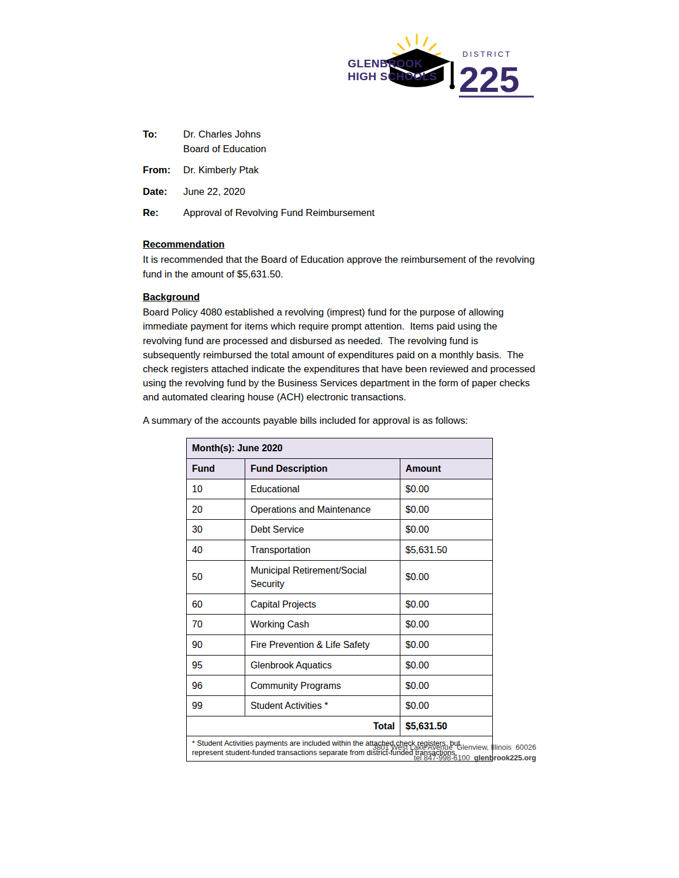GLENBROOK HIGH SCHOOLS DISTRICT 225
| To: | Dr. Charles Johns Board of Education |
| From: | Dr. Kimberly Ptak |
| Date: | June 22, 2020 |
| Re: | Approval of Revolving Fund Reimbursement |
Recommendation
It is recommended that the Board of Education approve the reimbursement of the revolving fund in the amount of $5,631.50.
Background
Board Policy 4080 established a revolving (imprest) fund for the purpose of allowing immediate payment for items which require prompt attention. Items paid using the revolving fund are processed and disbursed as needed. The revolving fund is subsequently reimbursed the total amount of expenditures paid on a monthly basis. The check registers attached indicate the expenditures that have been reviewed and processed using the revolving fund by the Business Services department in the form of paper checks and automated clearing house (ACH) electronic transactions.
A summary of the accounts payable bills included for approval is as follows:
| Month(s): June 2020 |
| --- |
| Fund | Fund Description | Amount |
| 10 | Educational | $0.00 |
| 20 | Operations and Maintenance | $0.00 |
| 30 | Debt Service | $0.00 |
| 40 | Transportation | $5,631.50 |
| 50 | Municipal Retirement/Social Security | $0.00 |
| 60 | Capital Projects | $0.00 |
| 70 | Working Cash | $0.00 |
| 90 | Fire Prevention & Life Safety | $0.00 |
| 95 | Glenbrook Aquatics | $0.00 |
| 96 | Community Programs | $0.00 |
| 99 | Student Activities * | $0.00 |
| Total | $5,631.50 |
| * Student Activities payments are included within the attached check registers, but represent student-funded transactions separate from district-funded transactions. |
3801 West Lake Avenue Glenview, Illinois 60026
tel 847-998-6100 glenbrook225.org